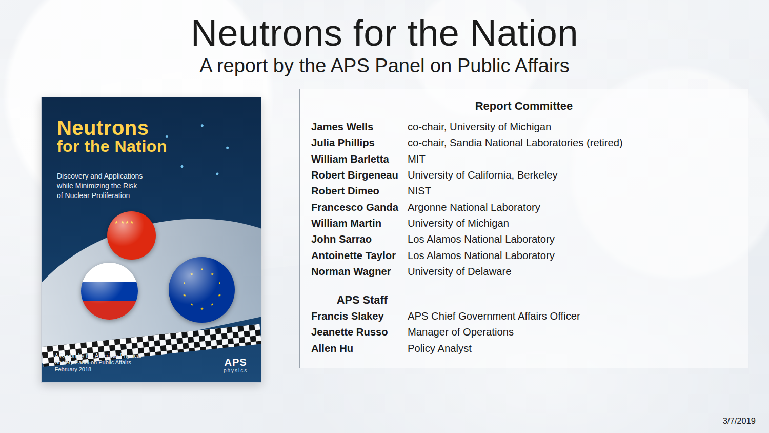Neutrons for the Nation
A report by the APS Panel on Public Affairs
Neutrons for the Nation
Discovery and Applications
while Minimizing the Risk
of Nuclear Proliferation
★ ★★★
A Report by the American Physical
Society Panel on Public Affairs
February 2018
APS physics
Report Committee
| James Wells | co-chair, University of Michigan |
| Julia Phillips | co-chair, Sandia National Laboratories (retired) |
| William Barletta | MIT |
| Robert Birgeneau | University of California, Berkeley |
| Robert Dimeo | NIST |
| Francesco Ganda | Argonne National Laboratory |
| William Martin | University of Michigan |
| John Sarrao | Los Alamos National Laboratory |
| Antoinette Taylor | Los Alamos National Laboratory |
| Norman Wagner | University of Delaware |
| APS Staff |
| Francis Slakey | APS Chief Government Affairs Officer |
| Jeanette Russo | Manager of Operations |
| Allen Hu | Policy Analyst |
3/7/2019